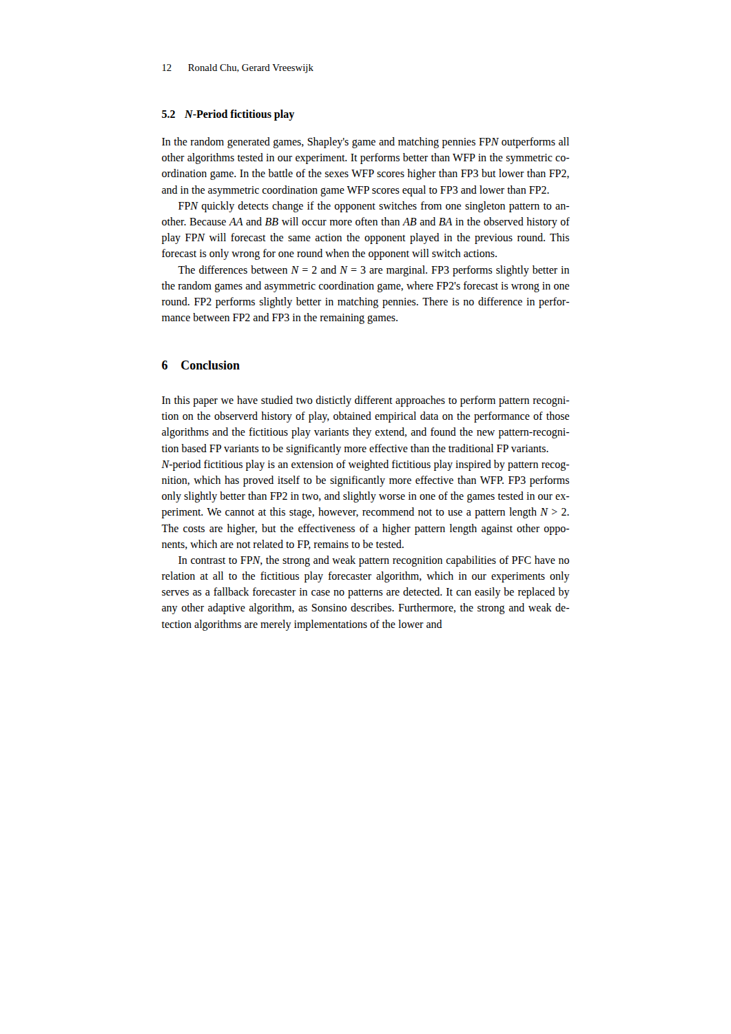12 Ronald Chu, Gerard Vreeswijk
5.2 N-Period fictitious play
In the random generated games, Shapley's game and matching pennies FPN outperforms all other algorithms tested in our experiment. It performs better than WFP in the symmetric coordination game. In the battle of the sexes WFP scores higher than FP3 but lower than FP2, and in the asymmetric coordination game WFP scores equal to FP3 and lower than FP2.
FPN quickly detects change if the opponent switches from one singleton pattern to another. Because AA and BB will occur more often than AB and BA in the observed history of play FPN will forecast the same action the opponent played in the previous round. This forecast is only wrong for one round when the opponent will switch actions.
The differences between N = 2 and N = 3 are marginal. FP3 performs slightly better in the random games and asymmetric coordination game, where FP2's forecast is wrong in one round. FP2 performs slightly better in matching pennies. There is no difference in performance between FP2 and FP3 in the remaining games.
6 Conclusion
In this paper we have studied two distictly different approaches to perform pattern recognition on the observerd history of play, obtained empirical data on the performance of those algorithms and the fictitious play variants they extend, and found the new pattern-recognition based FP variants to be significantly more effective than the traditional FP variants.
N-period fictitious play is an extension of weighted fictitious play inspired by pattern recognition, which has proved itself to be significantly more effective than WFP. FP3 performs only slightly better than FP2 in two, and slightly worse in one of the games tested in our experiment. We cannot at this stage, however, recommend not to use a pattern length N > 2. The costs are higher, but the effectiveness of a higher pattern length against other opponents, which are not related to FP, remains to be tested.
In contrast to FPN, the strong and weak pattern recognition capabilities of PFC have no relation at all to the fictitious play forecaster algorithm, which in our experiments only serves as a fallback forecaster in case no patterns are detected. It can easily be replaced by any other adaptive algorithm, as Sonsino describes. Furthermore, the strong and weak detection algorithms are merely implementations of the lower and